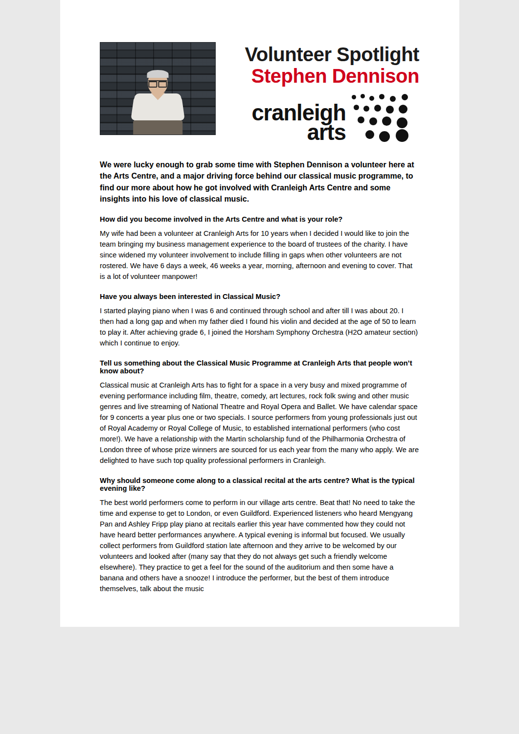Volunteer Spotlight
Stephen Dennison
cranleigh arts
We were lucky enough to grab some time with Stephen Dennison a volunteer here at the Arts Centre, and a major driving force behind our classical music programme, to find our more about how he got involved with Cranleigh Arts Centre and some insights into his love of classical music.
How did you become involved in the Arts Centre and what is your role?
My wife had been a volunteer at Cranleigh Arts for 10 years when I decided I would like to join the team bringing my business management experience to the board of trustees of the charity. I have since widened my volunteer involvement to include filling in gaps when other volunteers are not rostered. We have 6 days a week, 46 weeks a year, morning, afternoon and evening to cover. That is a lot of volunteer manpower!
Have you always been interested in Classical Music?
I started playing piano when I was 6 and continued through school and after till I was about 20. I then had a long gap and when my father died I found his violin and decided at the age of 50 to learn to play it. After achieving grade 6, I joined the Horsham Symphony Orchestra (H2O amateur section) which I continue to enjoy.
Tell us something about the Classical Music Programme at Cranleigh Arts that people won’t know about?
Classical music at Cranleigh Arts has to fight for a space in a very busy and mixed programme of evening performance including film, theatre, comedy, art lectures, rock folk swing and other music genres and live streaming of National Theatre and Royal Opera and Ballet. We have calendar space for 9 concerts a year plus one or two specials. I source performers from young professionals just out of Royal Academy or Royal College of Music, to established international performers (who cost more!). We have a relationship with the Martin scholarship fund of the Philharmonia Orchestra of London three of whose prize winners are sourced for us each year from the many who apply. We are delighted to have such top quality professional performers in Cranleigh.
Why should someone come along to a classical recital at the arts centre? What is the typical evening like?
The best world performers come to perform in our village arts centre. Beat that! No need to take the time and expense to get to London, or even Guildford. Experienced listeners who heard Mengyang Pan and Ashley Fripp play piano at recitals earlier this year have commented how they could not have heard better performances anywhere. A typical evening is informal but focused. We usually collect performers from Guildford station late afternoon and they arrive to be welcomed by our volunteers and looked after (many say that they do not always get such a friendly welcome elsewhere). They practice to get a feel for the sound of the auditorium and then some have a banana and others have a snooze! I introduce the performer, but the best of them introduce themselves, talk about the music